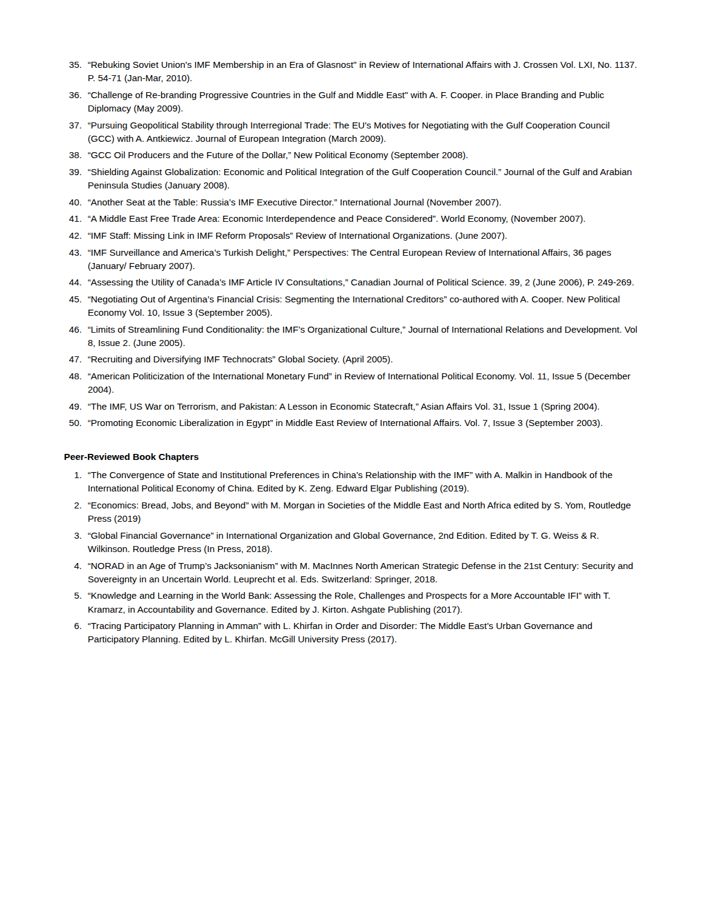“Rebuking Soviet Union's IMF Membership in an Era of Glasnost" in Review of International Affairs with J. Crossen Vol. LXI, No. 1137. P. 54-71 (Jan-Mar, 2010).
“Challenge of Re-branding Progressive Countries in the Gulf and Middle East" with A. F. Cooper. in Place Branding and Public Diplomacy (May 2009).
“Pursuing Geopolitical Stability through Interregional Trade: The EU's Motives for Negotiating with the Gulf Cooperation Council (GCC) with A. Antkiewicz. Journal of European Integration (March 2009).
“GCC Oil Producers and the Future of the Dollar,” New Political Economy (September 2008).
“Shielding Against Globalization: Economic and Political Integration of the Gulf Cooperation Council.” Journal of the Gulf and Arabian Peninsula Studies (January 2008).
“Another Seat at the Table: Russia’s IMF Executive Director.” International Journal (November 2007).
“A Middle East Free Trade Area: Economic Interdependence and Peace Considered”. World Economy, (November 2007).
“IMF Staff: Missing Link in IMF Reform Proposals” Review of International Organizations. (June 2007).
“IMF Surveillance and America’s Turkish Delight,” Perspectives: The Central European Review of International Affairs, 36 pages (January/ February 2007).
“Assessing the Utility of Canada’s IMF Article IV Consultations,” Canadian Journal of Political Science. 39, 2 (June 2006), P. 249-269.
“Negotiating Out of Argentina’s Financial Crisis: Segmenting the International Creditors” co-authored with A. Cooper. New Political Economy Vol. 10, Issue 3 (September 2005).
“Limits of Streamlining Fund Conditionality: the IMF’s Organizational Culture,” Journal of International Relations and Development. Vol 8, Issue 2. (June 2005).
“Recruiting and Diversifying IMF Technocrats” Global Society. (April 2005).
“American Politicization of the International Monetary Fund” in Review of International Political Economy. Vol. 11, Issue 5 (December 2004).
“The IMF, US War on Terrorism, and Pakistan: A Lesson in Economic Statecraft,” Asian Affairs Vol. 31, Issue 1 (Spring 2004).
“Promoting Economic Liberalization in Egypt” in Middle East Review of International Affairs. Vol. 7, Issue 3 (September 2003).
Peer-Reviewed Book Chapters
“The Convergence of State and Institutional Preferences in China’s Relationship with the IMF” with A. Malkin in Handbook of the International Political Economy of China. Edited by K. Zeng. Edward Elgar Publishing (2019).
“Economics: Bread, Jobs, and Beyond” with M. Morgan in Societies of the Middle East and North Africa edited by S. Yom, Routledge Press (2019)
“Global Financial Governance” in International Organization and Global Governance, 2nd Edition. Edited by T. G. Weiss & R. Wilkinson. Routledge Press (In Press, 2018).
“NORAD in an Age of Trump’s Jacksonianism” with M. MacInnes North American Strategic Defense in the 21st Century: Security and Sovereignty in an Uncertain World. Leuprecht et al. Eds. Switzerland: Springer, 2018.
“Knowledge and Learning in the World Bank: Assessing the Role, Challenges and Prospects for a More Accountable IFI” with T. Kramarz, in Accountability and Governance. Edited by J. Kirton. Ashgate Publishing (2017).
“Tracing Participatory Planning in Amman” with L. Khirfan in Order and Disorder: The Middle East’s Urban Governance and Participatory Planning. Edited by L. Khirfan. McGill University Press (2017).